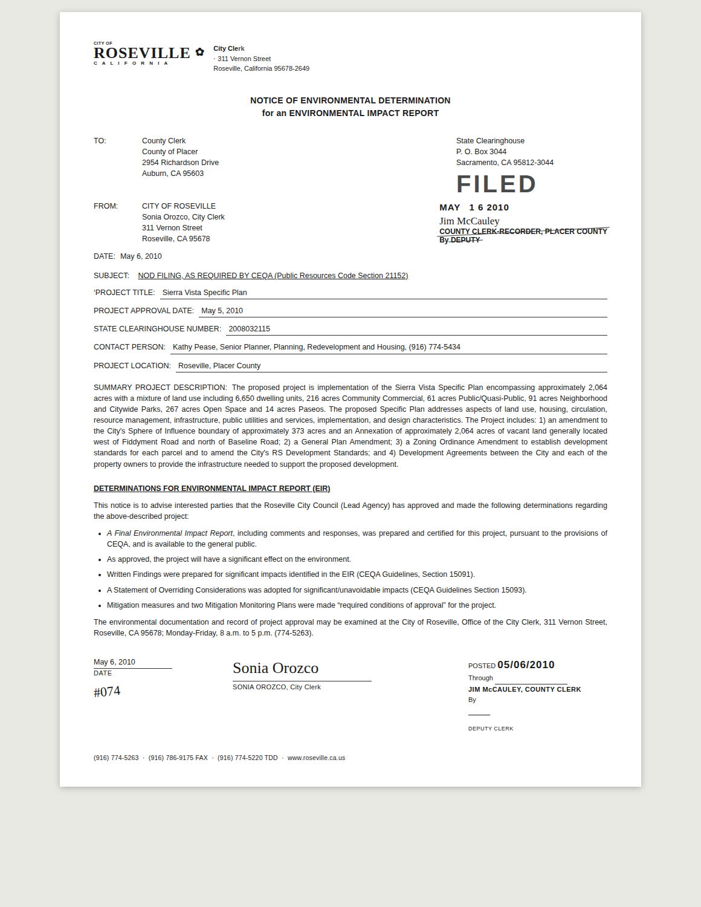CITY OF
ROSEVILLE ✿
C A L I F O R N I A
City Clerk
‧ 311 Vernon Street
Roseville, California 95678-2649
NOTICE OF ENVIRONMENTAL DETERMINATION
for an ENVIRONMENTAL IMPACT REPORT
TO:
County Clerk
County of Placer
2954 Richardson Drive
Auburn, CA 95603
State Clearinghouse
P. O. Box 3044
Sacramento, CA 95812-3044
FILED
FROM:
CITY OF ROSEVILLE
Sonia Orozco, City Clerk
311 Vernon Street
Roseville, CA 95678
MAY  1 6 2010
Jim McCauley
COUNTY CLERK-RECORDER, PLACER COUNTY
By DEPUTY
DATE: May 6, 2010
SUBJECT: NOD FILING, AS REQUIRED BY CEQA (Public Resources Code Section 21152)
‘PROJECT TITLE: Sierra Vista Specific Plan
PROJECT APPROVAL DATE: May 5, 2010
STATE CLEARINGHOUSE NUMBER: 2008032115
CONTACT PERSON: Kathy Pease, Senior Planner, Planning, Redevelopment and Housing, (916) 774-5434
PROJECT LOCATION: Roseville, Placer County
SUMMARY PROJECT DESCRIPTION:  The proposed project is implementation of the Sierra Vista Specific Plan encompassing approximately 2,064 acres with a mixture of land use including 6,650 dwelling units, 216 acres Community Commercial, 61 acres Public/Quasi-Public, 91 acres Neighborhood and Citywide Parks, 267 acres Open Space and 14 acres Paseos. The proposed Specific Plan addresses aspects of land use, housing, circulation, resource management, infrastructure, public utilities and services, implementation, and design characteristics. The Project includes: 1) an amendment to the City's Sphere of Influence boundary of approximately 373 acres and an Annexation of approximately 2,064 acres of vacant land generally located west of Fiddyment Road and north of Baseline Road; 2) a General Plan Amendment; 3) a Zoning Ordinance Amendment to establish development standards for each parcel and to amend the City's RS Development Standards; and 4) Development Agreements between the City and each of the property owners to provide the infrastructure needed to support the proposed development.
DETERMINATIONS FOR ENVIRONMENTAL IMPACT REPORT (EIR)
This notice is to advise interested parties that the Roseville City Council (Lead Agency) has approved and made the following determinations regarding the above-described project:
A Final Environmental Impact Report, including comments and responses, was prepared and certified for this project, pursuant to the provisions of CEQA, and is available to the general public.
As approved, the project will have a significant effect on the environment.
Written Findings were prepared for significant impacts identified in the EIR (CEQA Guidelines, Section 15091).
A Statement of Overriding Considerations was adopted for significant/unavoidable impacts (CEQA Guidelines Section 15093).
Mitigation measures and two Mitigation Monitoring Plans were made “required conditions of approval” for the project.
The environmental documentation and record of project approval may be examined at the City of Roseville, Office of the City Clerk, 311 Vernon Street, Roseville, CA 95678; Monday-Friday, 8 a.m. to 5 p.m. (774-5263).
May 6, 2010
DATE
#074
Sonia Orozco
SONIA OROZCO, City Clerk
POSTED 05/06/2010
Through
JIM McCAULEY, COUNTY CLERK
By ——
DEPUTY CLERK
(916) 774-5263 · (916) 786-9175 FAX · (916) 774-5220 TDD · www.roseville.ca.us